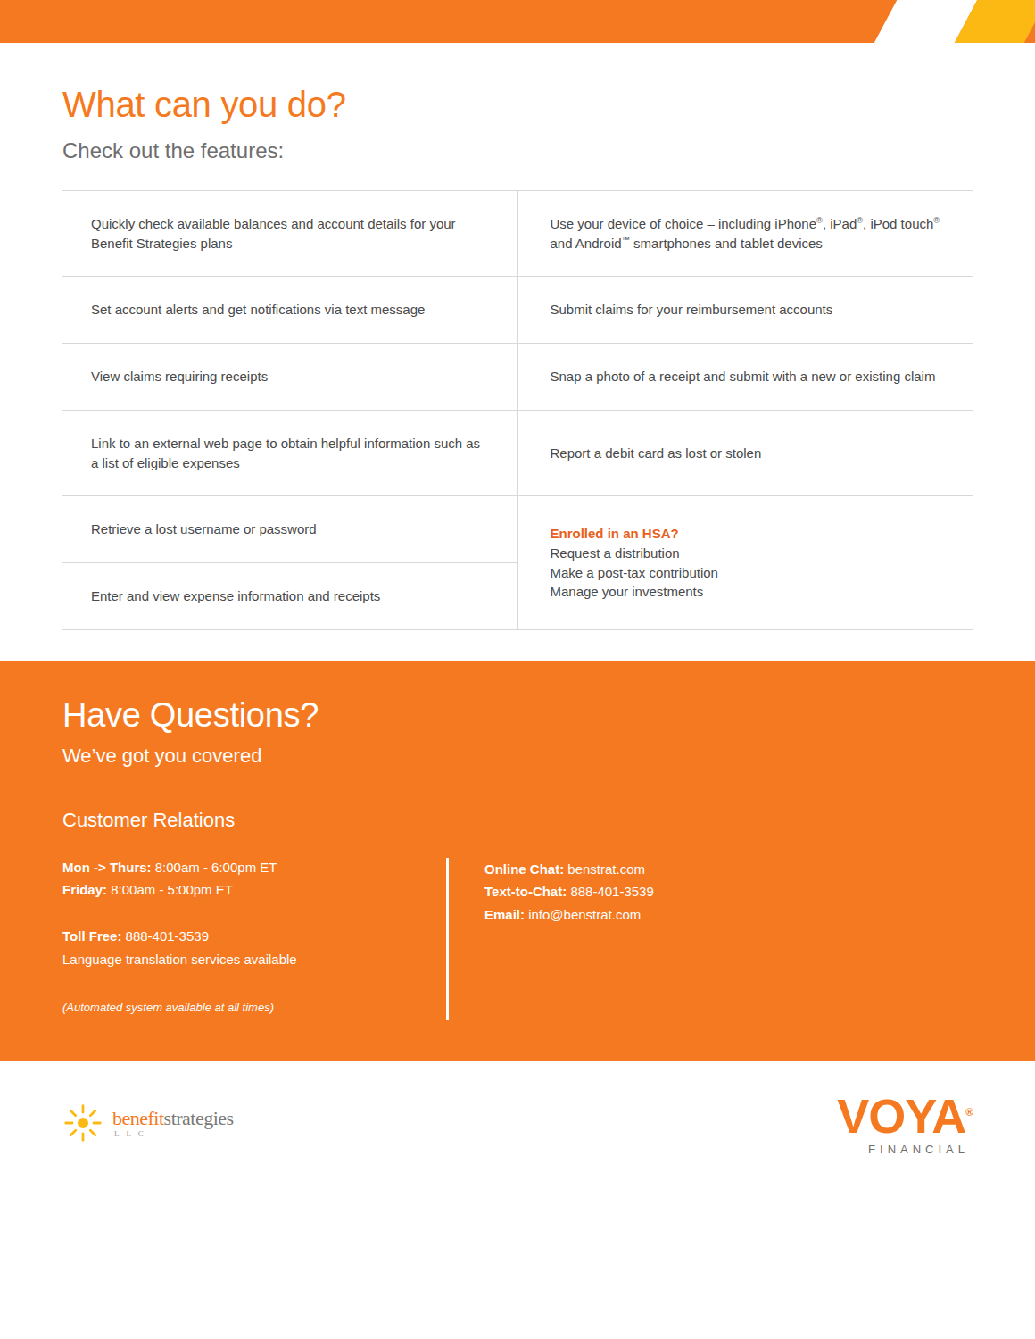What can you do?
Check out the features:
| Quickly check available balances and account details for your Benefit Strategies plans | Use your device of choice – including iPhone ® , iPad ® , iPod touch ® and Android ™ smartphones and tablet devices |
| Set account alerts and get notifications via text message | Submit claims for your reimbursement accounts |
| View claims requiring receipts | Snap a photo of a receipt and submit with a new or existing claim |
| Link to an external web page to obtain helpful information such as a list of eligible expenses | Report a debit card as lost or stolen |
| Retrieve a lost username or password | Enrolled in an HSA? Request a distribution Make a post-tax contribution Manage your investments |
| Enter and view expense information and receipts |
Have Questions?
We’ve got you covered
Customer Relations
Mon -> Thurs: 8:00am - 6:00pm ET
Friday: 8:00am - 5:00pm ET
Toll Free: 888-401-3539
Language translation services available
(Automated system available at all times)
Online Chat: benstrat.com
Text-to-Chat: 888-401-3539
Email: info@benstrat.com
benefitstrategies
L L C
VOYA®
FINANCIAL